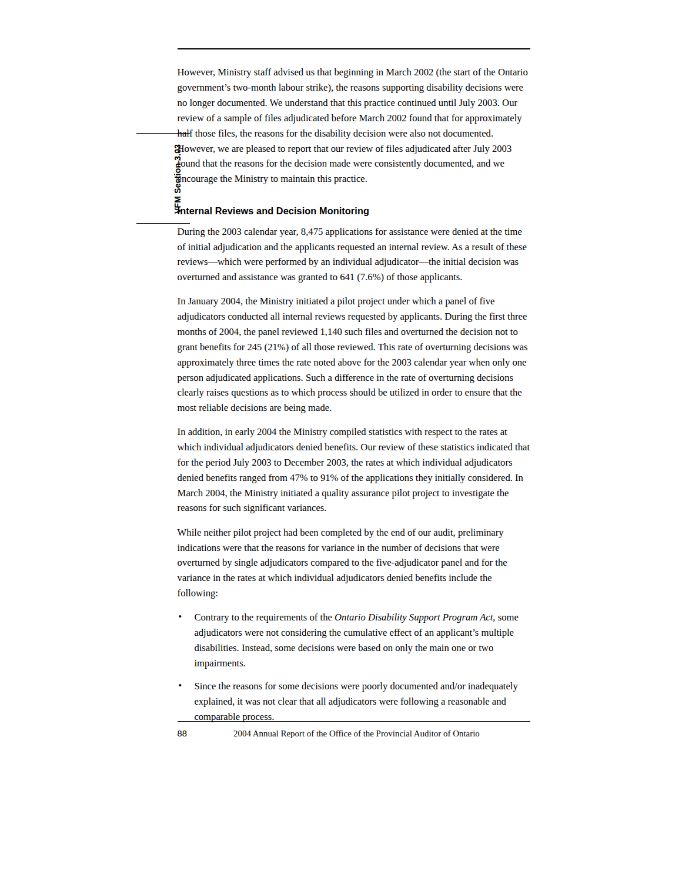VFM Section 3.03
However, Ministry staff advised us that beginning in March 2002 (the start of the Ontario government’s two-month labour strike), the reasons supporting disability decisions were no longer documented. We understand that this practice continued until July 2003. Our review of a sample of files adjudicated before March 2002 found that for approximately half those files, the reasons for the disability decision were also not documented. However, we are pleased to report that our review of files adjudicated after July 2003 found that the reasons for the decision made were consistently documented, and we encourage the Ministry to maintain this practice.
Internal Reviews and Decision Monitoring
During the 2003 calendar year, 8,475 applications for assistance were denied at the time of initial adjudication and the applicants requested an internal review. As a result of these reviews—which were performed by an individual adjudicator—the initial decision was overturned and assistance was granted to 641 (7.6%) of those applicants.
In January 2004, the Ministry initiated a pilot project under which a panel of five adjudicators conducted all internal reviews requested by applicants. During the first three months of 2004, the panel reviewed 1,140 such files and overturned the decision not to grant benefits for 245 (21%) of all those reviewed. This rate of overturning decisions was approximately three times the rate noted above for the 2003 calendar year when only one person adjudicated applications. Such a difference in the rate of overturning decisions clearly raises questions as to which process should be utilized in order to ensure that the most reliable decisions are being made.
In addition, in early 2004 the Ministry compiled statistics with respect to the rates at which individual adjudicators denied benefits. Our review of these statistics indicated that for the period July 2003 to December 2003, the rates at which individual adjudicators denied benefits ranged from 47% to 91% of the applications they initially considered. In March 2004, the Ministry initiated a quality assurance pilot project to investigate the reasons for such significant variances.
While neither pilot project had been completed by the end of our audit, preliminary indications were that the reasons for variance in the number of decisions that were overturned by single adjudicators compared to the five-adjudicator panel and for the variance in the rates at which individual adjudicators denied benefits include the following:
Contrary to the requirements of the Ontario Disability Support Program Act, some adjudicators were not considering the cumulative effect of an applicant’s multiple disabilities. Instead, some decisions were based on only the main one or two impairments.
Since the reasons for some decisions were poorly documented and/or inadequately explained, it was not clear that all adjudicators were following a reasonable and comparable process.
88
2004 Annual Report of the Office of the Provincial Auditor of Ontario